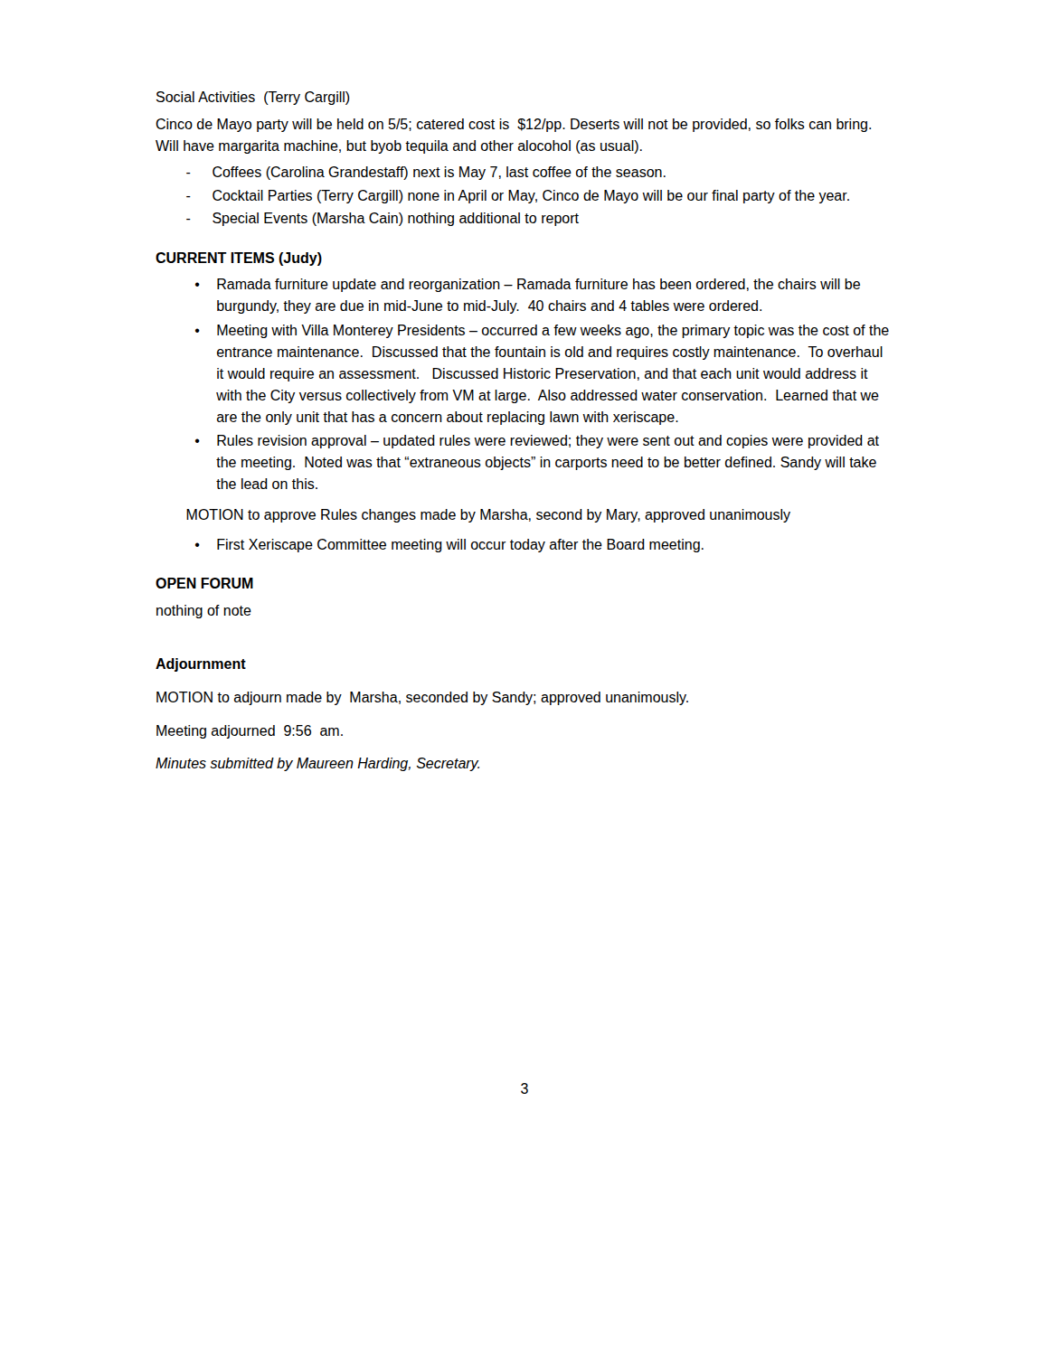Social Activities (Terry Cargill)
Cinco de Mayo party will be held on 5/5; catered cost is $12/pp. Deserts will not be provided, so folks can bring. Will have margarita machine, but byob tequila and other alocohol (as usual).
Coffees (Carolina Grandestaff) next is May 7, last coffee of the season.
Cocktail Parties (Terry Cargill) none in April or May, Cinco de Mayo will be our final party of the year.
Special Events (Marsha Cain) nothing additional to report
CURRENT ITEMS (Judy)
Ramada furniture update and reorganization – Ramada furniture has been ordered, the chairs will be burgundy, they are due in mid-June to mid-July. 40 chairs and 4 tables were ordered.
Meeting with Villa Monterey Presidents – occurred a few weeks ago, the primary topic was the cost of the entrance maintenance. Discussed that the fountain is old and requires costly maintenance. To overhaul it would require an assessment. Discussed Historic Preservation, and that each unit would address it with the City versus collectively from VM at large. Also addressed water conservation. Learned that we are the only unit that has a concern about replacing lawn with xeriscape.
Rules revision approval – updated rules were reviewed; they were sent out and copies were provided at the meeting. Noted was that “extraneous objects” in carports need to be better defined. Sandy will take the lead on this.
MOTION to approve Rules changes made by Marsha, second by Mary, approved unanimously
First Xeriscape Committee meeting will occur today after the Board meeting.
OPEN FORUM
nothing of note
Adjournment
MOTION to adjourn made by Marsha, seconded by Sandy; approved unanimously.
Meeting adjourned 9:56 am.
Minutes submitted by Maureen Harding, Secretary.
3